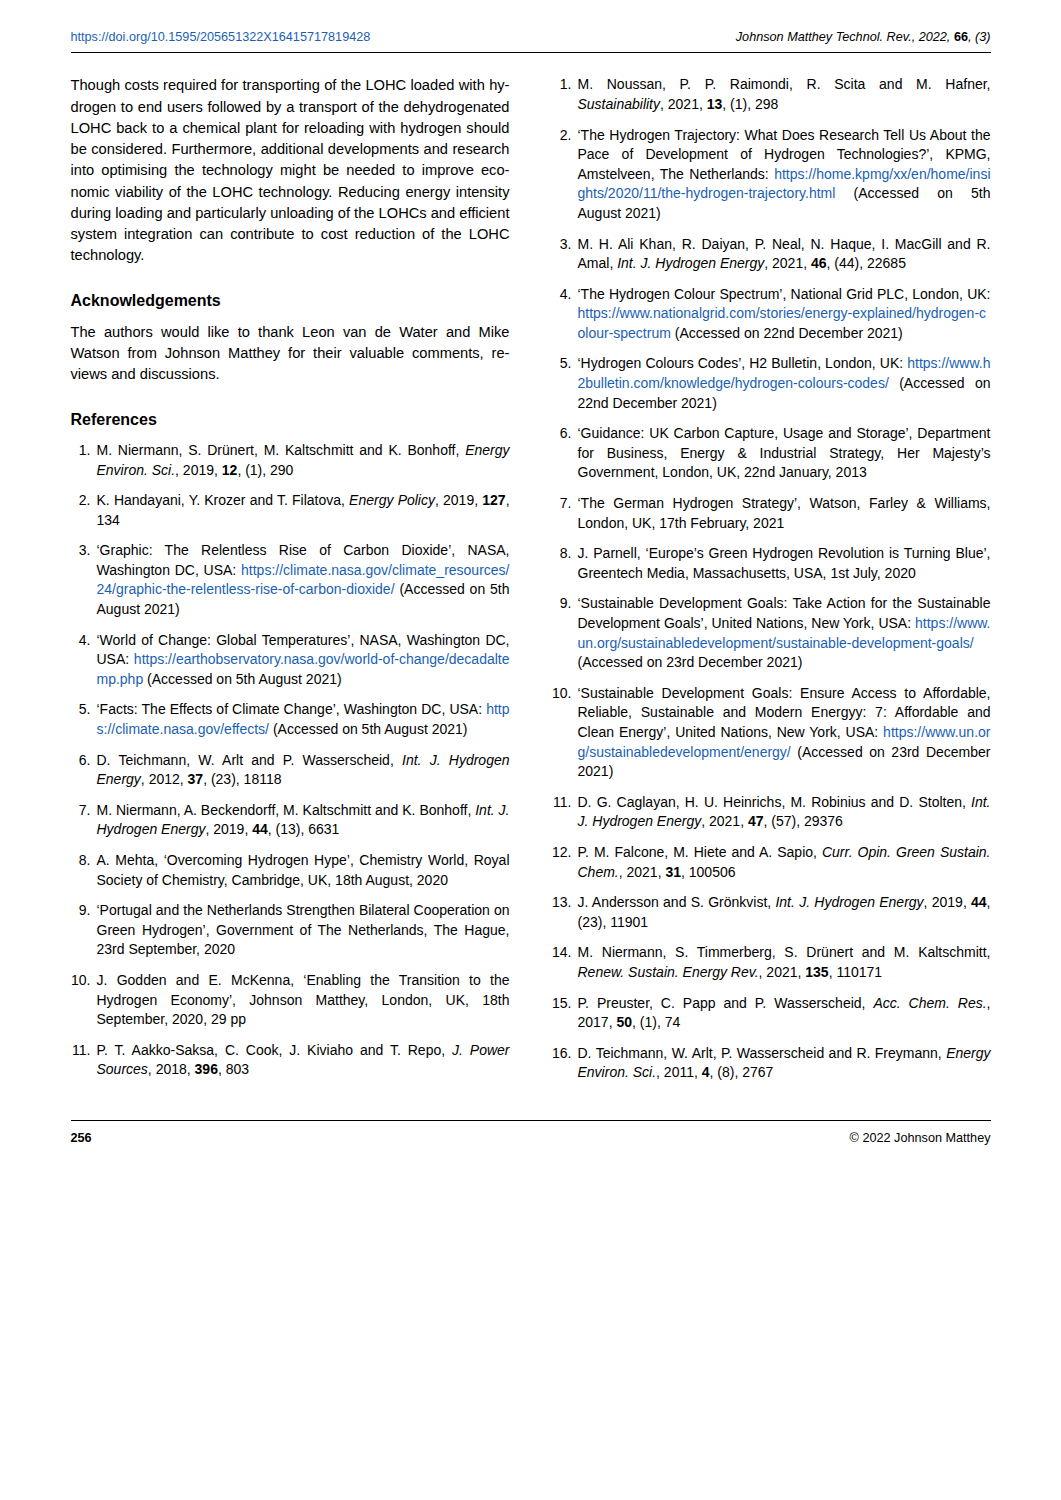https://doi.org/10.1595/205651322X16415717819428
Johnson Matthey Technol. Rev., 2022, 66, (3)
Though costs required for transporting of the LOHC loaded with hydrogen to end users followed by a transport of the dehydrogenated LOHC back to a chemical plant for reloading with hydrogen should be considered. Furthermore, additional developments and research into optimising the technology might be needed to improve economic viability of the LOHC technology. Reducing energy intensity during loading and particularly unloading of the LOHCs and efficient system integration can contribute to cost reduction of the LOHC technology.
Acknowledgements
The authors would like to thank Leon van de Water and Mike Watson from Johnson Matthey for their valuable comments, reviews and discussions.
References
M. Niermann, S. Drünert, M. Kaltschmitt and K. Bonhoff, Energy Environ. Sci., 2019, 12, (1), 290
K. Handayani, Y. Krozer and T. Filatova, Energy Policy, 2019, 127, 134
‘Graphic: The Relentless Rise of Carbon Dioxide’, NASA, Washington DC, USA: https://climate.nasa.gov/climate_resources/24/graphic-the-relentless-rise-of-carbon-dioxide/ (Accessed on 5th August 2021)
‘World of Change: Global Temperatures’, NASA, Washington DC, USA: https://earthobservatory.nasa.gov/world-of-change/decadaltemp.php (Accessed on 5th August 2021)
‘Facts: The Effects of Climate Change’, Washington DC, USA: https://climate.nasa.gov/effects/ (Accessed on 5th August 2021)
D. Teichmann, W. Arlt and P. Wasserscheid, Int. J. Hydrogen Energy, 2012, 37, (23), 18118
M. Niermann, A. Beckendorff, M. Kaltschmitt and K. Bonhoff, Int. J. Hydrogen Energy, 2019, 44, (13), 6631
A. Mehta, ‘Overcoming Hydrogen Hype’, Chemistry World, Royal Society of Chemistry, Cambridge, UK, 18th August, 2020
‘Portugal and the Netherlands Strengthen Bilateral Cooperation on Green Hydrogen’, Government of The Netherlands, The Hague, 23rd September, 2020
J. Godden and E. McKenna, ‘Enabling the Transition to the Hydrogen Economy’, Johnson Matthey, London, UK, 18th September, 2020, 29 pp
P. T. Aakko-Saksa, C. Cook, J. Kiviaho and T. Repo, J. Power Sources, 2018, 396, 803
M. Noussan, P. P. Raimondi, R. Scita and M. Hafner, Sustainability, 2021, 13, (1), 298
‘The Hydrogen Trajectory: What Does Research Tell Us About the Pace of Development of Hydrogen Technologies?’, KPMG, Amstelveen, The Netherlands: https://home.kpmg/xx/en/home/insights/2020/11/the-hydrogen-trajectory.html (Accessed on 5th August 2021)
M. H. Ali Khan, R. Daiyan, P. Neal, N. Haque, I. MacGill and R. Amal, Int. J. Hydrogen Energy, 2021, 46, (44), 22685
‘The Hydrogen Colour Spectrum’, National Grid PLC, London, UK: https://www.nationalgrid.com/stories/energy-explained/hydrogen-colour-spectrum (Accessed on 22nd December 2021)
‘Hydrogen Colours Codes’, H2 Bulletin, London, UK: https://www.h2bulletin.com/knowledge/hydrogen-colours-codes/ (Accessed on 22nd December 2021)
‘Guidance: UK Carbon Capture, Usage and Storage’, Department for Business, Energy & Industrial Strategy, Her Majesty’s Government, London, UK, 22nd January, 2013
‘The German Hydrogen Strategy’, Watson, Farley & Williams, London, UK, 17th February, 2021
J. Parnell, ‘Europe’s Green Hydrogen Revolution is Turning Blue’, Greentech Media, Massachusetts, USA, 1st July, 2020
‘Sustainable Development Goals: Take Action for the Sustainable Development Goals’, United Nations, New York, USA: https://www.un.org/sustainabledevelopment/sustainable-development-goals/ (Accessed on 23rd December 2021)
‘Sustainable Development Goals: Ensure Access to Affordable, Reliable, Sustainable and Modern Energyy: 7: Affordable and Clean Energy’, United Nations, New York, USA: https://www.un.org/sustainabledevelopment/energy/ (Accessed on 23rd December 2021)
D. G. Caglayan, H. U. Heinrichs, M. Robinius and D. Stolten, Int. J. Hydrogen Energy, 2021, 47, (57), 29376
P. M. Falcone, M. Hiete and A. Sapio, Curr. Opin. Green Sustain. Chem., 2021, 31, 100506
J. Andersson and S. Grönkvist, Int. J. Hydrogen Energy, 2019, 44, (23), 11901
M. Niermann, S. Timmerberg, S. Drünert and M. Kaltschmitt, Renew. Sustain. Energy Rev., 2021, 135, 110171
P. Preuster, C. Papp and P. Wasserscheid, Acc. Chem. Res., 2017, 50, (1), 74
D. Teichmann, W. Arlt, P. Wasserscheid and R. Freymann, Energy Environ. Sci., 2011, 4, (8), 2767
256
© 2022 Johnson Matthey